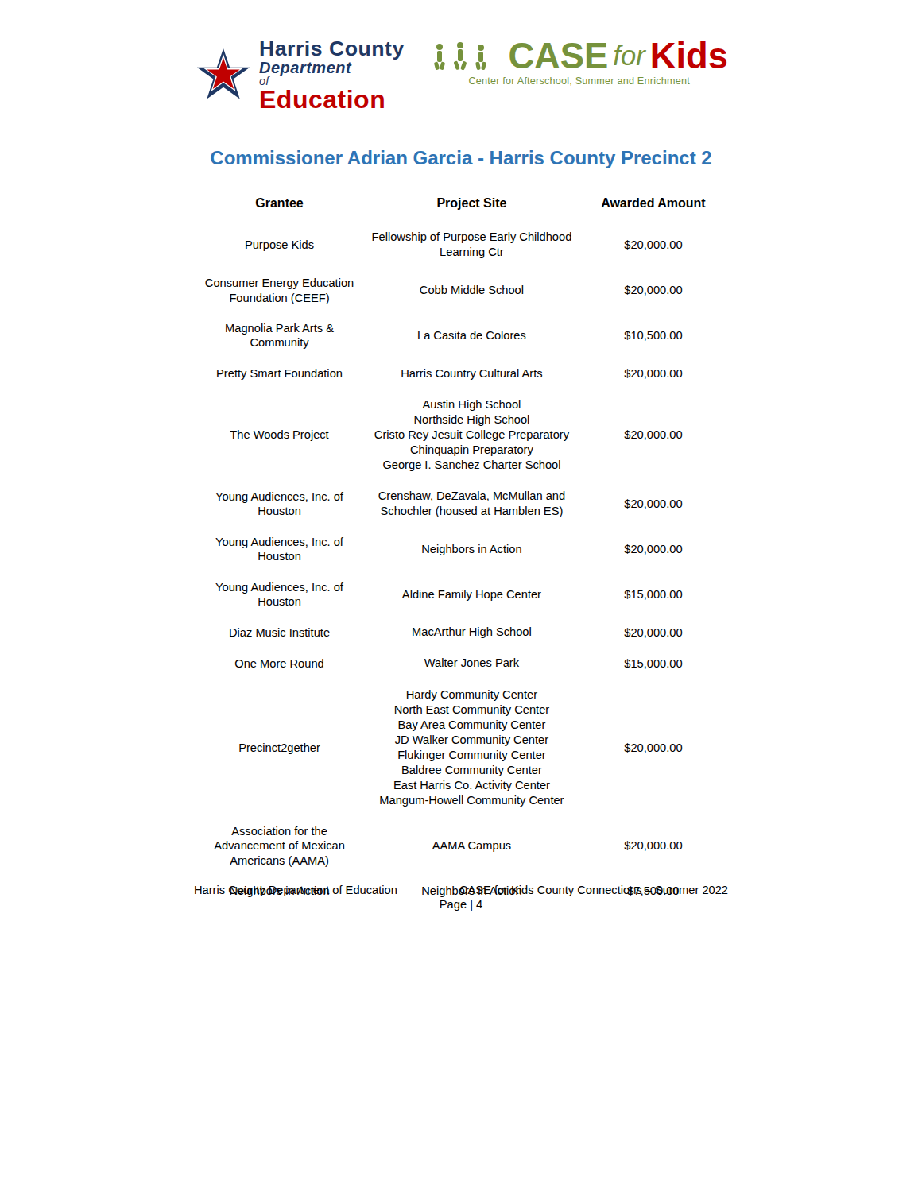Harris County
Department
of
Education
CASE for Kids
Center for Afterschool, Summer and Enrichment
Commissioner Adrian Garcia - Harris County Precinct 2
| Grantee | Project Site | Awarded Amount |
| --- | --- | --- |
| Purpose Kids | Fellowship of Purpose Early Childhood Learning Ctr | $20,000.00 |
| Consumer Energy Education Foundation (CEEF) | Cobb Middle School | $20,000.00 |
| Magnolia Park Arts & Community | La Casita de Colores | $10,500.00 |
| Pretty Smart Foundation | Harris Country Cultural Arts | $20,000.00 |
| The Woods Project | Austin High School Northside High School Cristo Rey Jesuit College Preparatory Chinquapin Preparatory George I. Sanchez Charter School | $20,000.00 |
| Young Audiences, Inc. of Houston | Crenshaw, DeZavala, McMullan and Schochler (housed at Hamblen ES) | $20,000.00 |
| Young Audiences, Inc. of Houston | Neighbors in Action | $20,000.00 |
| Young Audiences, Inc. of Houston | Aldine Family Hope Center | $15,000.00 |
| Diaz Music Institute | MacArthur High School | $20,000.00 |
| One More Round | Walter Jones Park | $15,000.00 |
| Precinct2gether | Hardy Community Center North East Community Center Bay Area Community Center JD Walker Community Center Flukinger Community Center Baldree Community Center East Harris Co. Activity Center Mangum-Howell Community Center | $20,000.00 |
| Association for the Advancement of Mexican Americans (AAMA) | AAMA Campus | $20,000.00 |
| Neighbors in Action | Neighbors in Action | $7,500.00 |
Harris County Department of Education CASE for Kids County Connections – Summer 2022
Page | 4